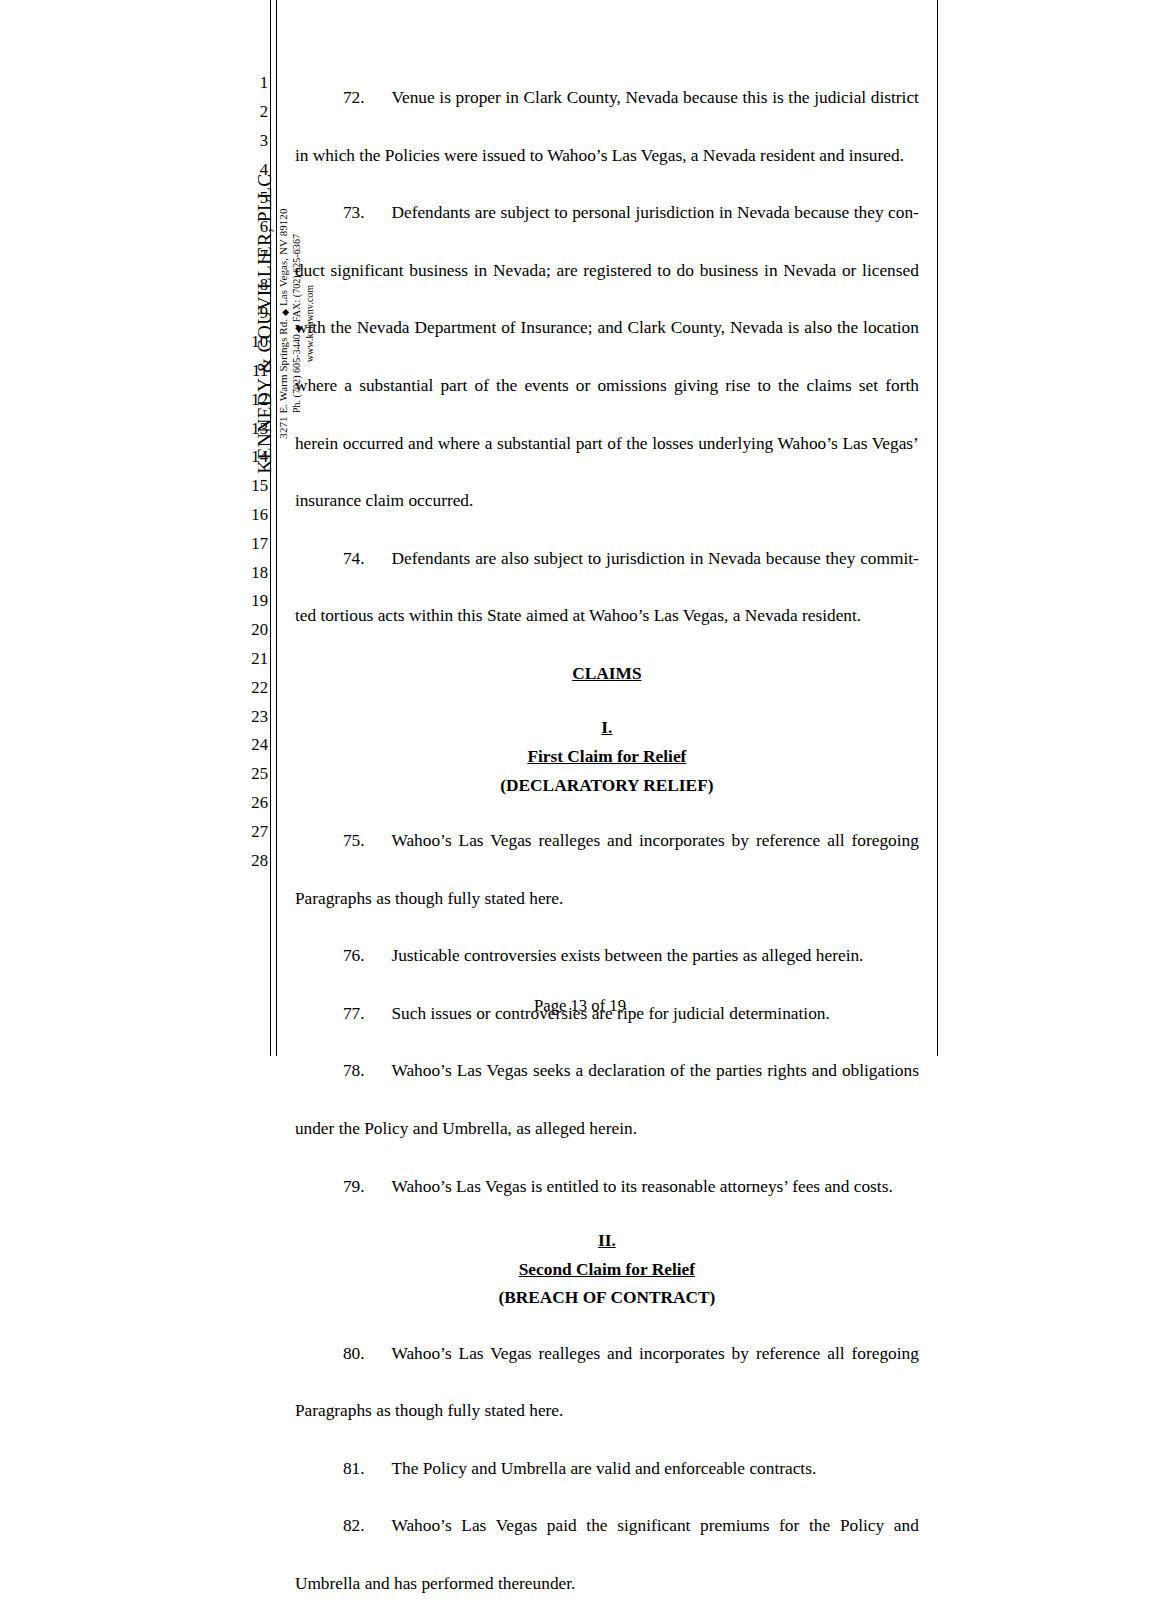1
2
3
4
5
6
7
8
9
10
11
12
13
14
15
16
17
18
19
20
21
22
23
24
25
26
27
28
KENNEDY & COUVILLIER, PLLC
3271 E. Warm Springs Rd. ◆ Las Vegas, NV 89120
Ph. (702) 605-3440 ◆ FAX: (702) 625-6367
www.kclawnv.com
72. Venue is proper in Clark County, Nevada because this is the judicial district in which the Policies were issued to Wahoo’s Las Vegas, a Nevada resident and insured.
73. Defendants are subject to personal jurisdiction in Nevada because they conduct significant business in Nevada; are registered to do business in Nevada or licensed with the Nevada Department of Insurance; and Clark County, Nevada is also the location where a substantial part of the events or omissions giving rise to the claims set forth herein occurred and where a substantial part of the losses underlying Wahoo’s Las Vegas’ insurance claim occurred.
74. Defendants are also subject to jurisdiction in Nevada because they committed tortious acts within this State aimed at Wahoo’s Las Vegas, a Nevada resident.
CLAIMS
I.
First Claim for Relief
(DECLARATORY RELIEF)
75. Wahoo’s Las Vegas realleges and incorporates by reference all foregoing Paragraphs as though fully stated here.
76. Justicable controversies exists between the parties as alleged herein.
77. Such issues or controversies are ripe for judicial determination.
78. Wahoo’s Las Vegas seeks a declaration of the parties rights and obligations under the Policy and Umbrella, as alleged herein.
79. Wahoo’s Las Vegas is entitled to its reasonable attorneys’ fees and costs.
II.
Second Claim for Relief
(BREACH OF CONTRACT)
80. Wahoo’s Las Vegas realleges and incorporates by reference all foregoing Paragraphs as though fully stated here.
81. The Policy and Umbrella are valid and enforceable contracts.
82. Wahoo’s Las Vegas paid the significant premiums for the Policy and Umbrella and has performed thereunder.
Page 13 of 19